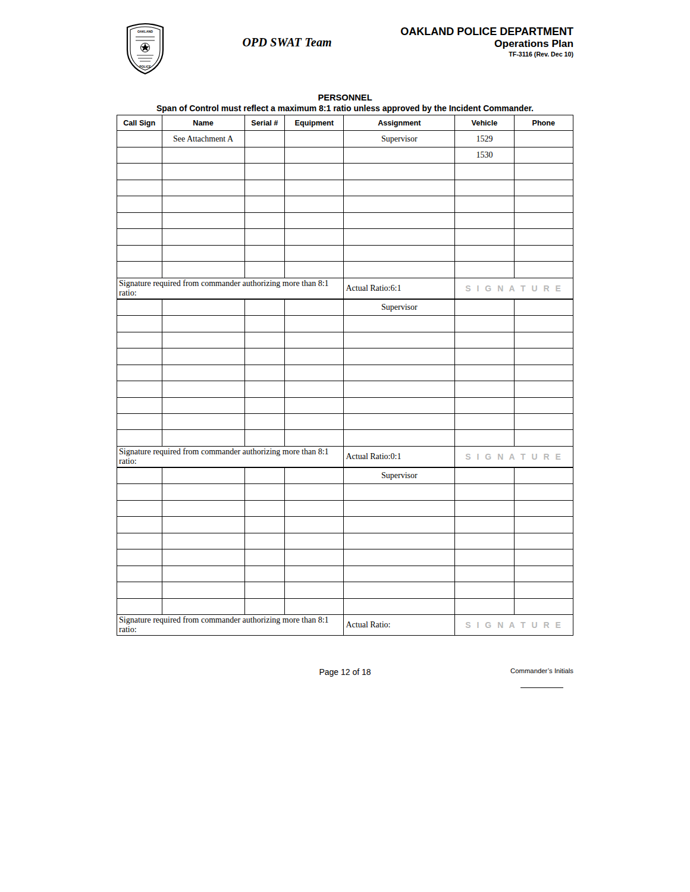OAKLAND POLICE
OPD SWAT Team
OAKLAND POLICE DEPARTMENT
Operations Plan
TF-3116 (Rev. Dec 10)
PERSONNEL
Span of Control must reflect a maximum 8:1 ratio unless approved by the Incident Commander.
| Call Sign | Name | Serial # | Equipment | Assignment | Vehicle | Phone |
| --- | --- | --- | --- | --- | --- | --- |
| | See Attachment A | | | Supervisor | 1529 | |
| | | | | | 1530 | |
| Signature required from commander authorizing more than 8:1 ratio: | Actual Ratio:6:1 | S I G N A T U R E |
| | | | | Supervisor | | |
| Signature required from commander authorizing more than 8:1 ratio: | Actual Ratio:0:1 | S I G N A T U R E |
| | | | | Supervisor | | |
| Signature required from commander authorizing more than 8:1 ratio: | Actual Ratio: | S I G N A T U R E |
Page 12 of 18
Commander’s Initials